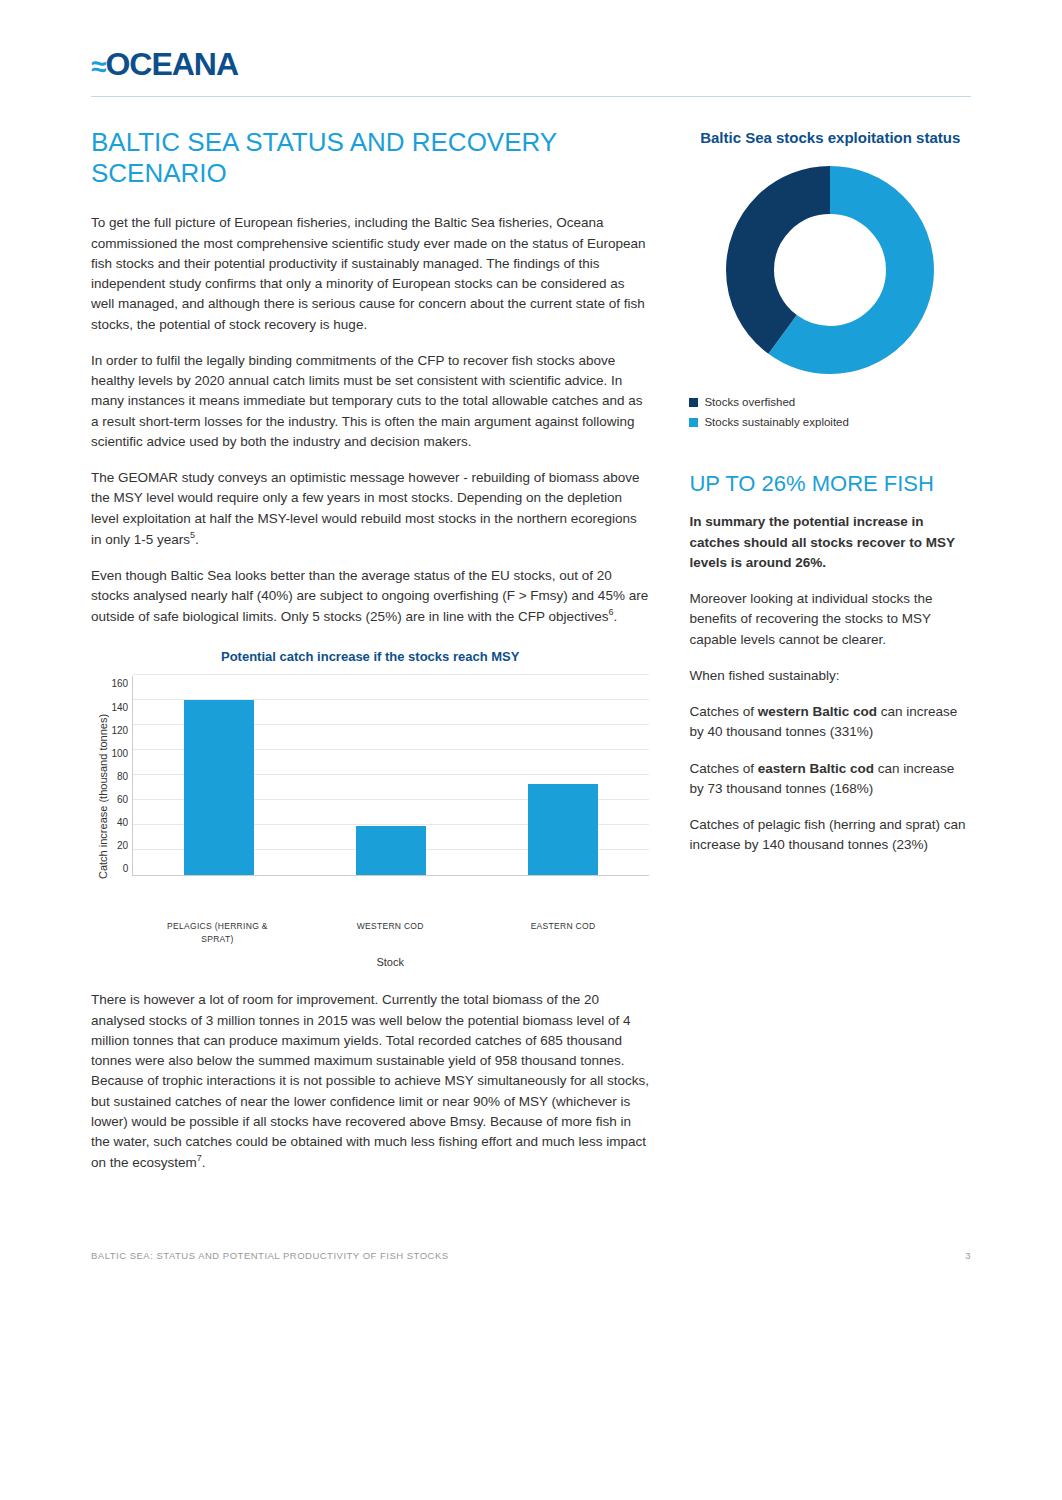≈OCEANA
Baltic Sea status and recovery scenario
To get the full picture of European fisheries, including the Baltic Sea fisheries, Oceana commissioned the most comprehensive scientific study ever made on the status of European fish stocks and their potential productivity if sustainably managed. The findings of this independent study confirms that only a minority of European stocks can be considered as well managed, and although there is serious cause for concern about the current state of fish stocks, the potential of stock recovery is huge.
In order to fulfil the legally binding commitments of the CFP to recover fish stocks above healthy levels by 2020 annual catch limits must be set consistent with scientific advice. In many instances it means immediate but temporary cuts to the total allowable catches and as a result short-term losses for the industry. This is often the main argument against following scientific advice used by both the industry and decision makers.
The GEOMAR study conveys an optimistic message however - rebuilding of biomass above the MSY level would require only a few years in most stocks. Depending on the depletion level exploitation at half the MSY-level would rebuild most stocks in the northern ecoregions in only 1-5 years5.
Even though Baltic Sea looks better than the average status of the EU stocks, out of 20 stocks analysed nearly half (40%) are subject to ongoing overfishing (F > Fmsy) and 45% are outside of safe biological limits. Only 5 stocks (25%) are in line with the CFP objectives6.
Potential catch increase if the stocks reach MSY
Catch increase (thousand tonnes)
160 140 120 100 80 60 40 20 0
Pelagics (herring & sprat) Western Cod Eastern Cod
Stock
There is however a lot of room for improvement. Currently the total biomass of the 20 analysed stocks of 3 million tonnes in 2015 was well below the potential biomass level of 4 million tonnes that can produce maximum yields. Total recorded catches of 685 thousand tonnes were also below the summed maximum sustainable yield of 958 thousand tonnes. Because of trophic interactions it is not possible to achieve MSY simultaneously for all stocks, but sustained catches of near the lower confidence limit or near 90% of MSY (whichever is lower) would be possible if all stocks have recovered above Bmsy. Because of more fish in the water, such catches could be obtained with much less fishing effort and much less impact on the ecosystem7.
Baltic Sea stocks exploitation status
40% of stocks are overfished
Stocks overfished
Stocks sustainably exploited
Up to 26% more fish
In summary the potential increase in catches should all stocks recover to MSY levels is around 26%.
Moreover looking at individual stocks the benefits of recovering the stocks to MSY capable levels cannot be clearer.
When fished sustainably:
Catches of western Baltic cod can increase by 40 thousand tonnes (331%)
Catches of eastern Baltic cod can increase by 73 thousand tonnes (168%)
Catches of pelagic fish (herring and sprat) can increase by 140 thousand tonnes (23%)
Baltic Sea: status and potential productivity of fish stocks 3